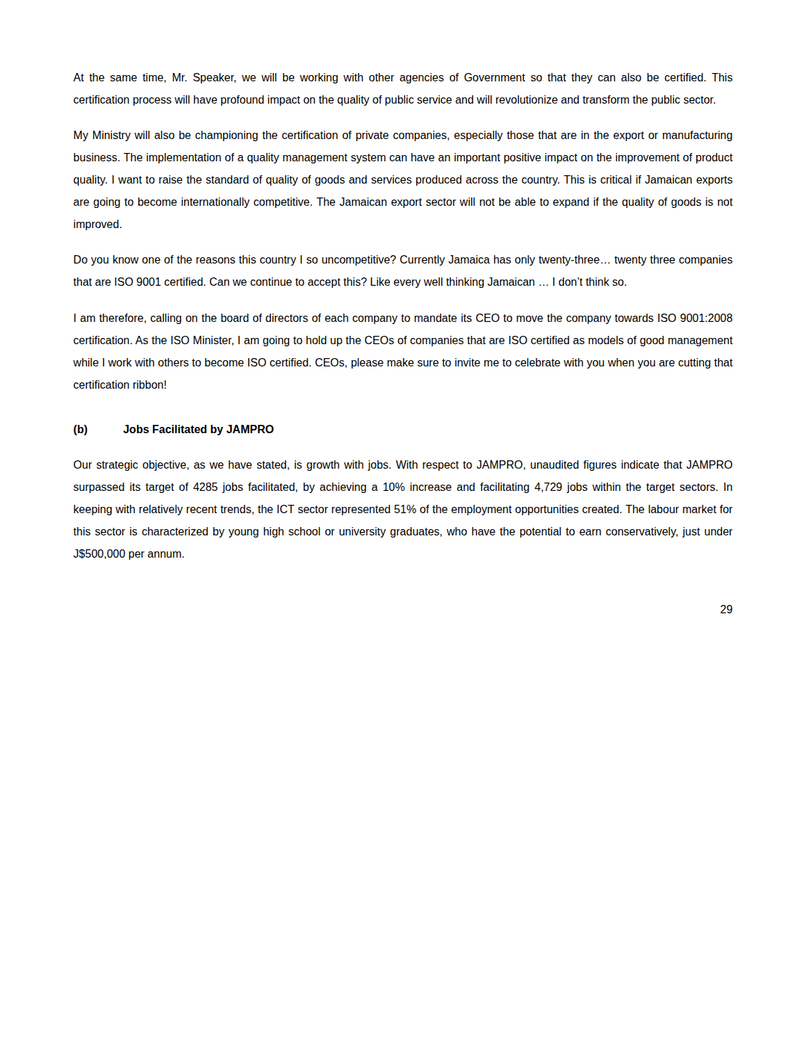At the same time, Mr. Speaker, we will be working with other agencies of Government so that they can also be certified. This certification process will have profound impact on the quality of public service and will revolutionize and transform the public sector.
My Ministry will also be championing the certification of private companies, especially those that are in the export or manufacturing business. The implementation of a quality management system can have an important positive impact on the improvement of product quality. I want to raise the standard of quality of goods and services produced across the country. This is critical if Jamaican exports are going to become internationally competitive. The Jamaican export sector will not be able to expand if the quality of goods is not improved.
Do you know one of the reasons this country I so uncompetitive? Currently Jamaica has only twenty-three… twenty three companies that are ISO 9001 certified. Can we continue to accept this? Like every well thinking Jamaican … I don’t think so.
I am therefore, calling on the board of directors of each company to mandate its CEO to move the company towards ISO 9001:2008 certification. As the ISO Minister, I am going to hold up the CEOs of companies that are ISO certified as models of good management while I work with others to become ISO certified. CEOs, please make sure to invite me to celebrate with you when you are cutting that certification ribbon!
(b) Jobs Facilitated by JAMPRO
Our strategic objective, as we have stated, is growth with jobs. With respect to JAMPRO, unaudited figures indicate that JAMPRO surpassed its target of 4285 jobs facilitated, by achieving a 10% increase and facilitating 4,729 jobs within the target sectors. In keeping with relatively recent trends, the ICT sector represented 51% of the employment opportunities created. The labour market for this sector is characterized by young high school or university graduates, who have the potential to earn conservatively, just under J$500,000 per annum.
29